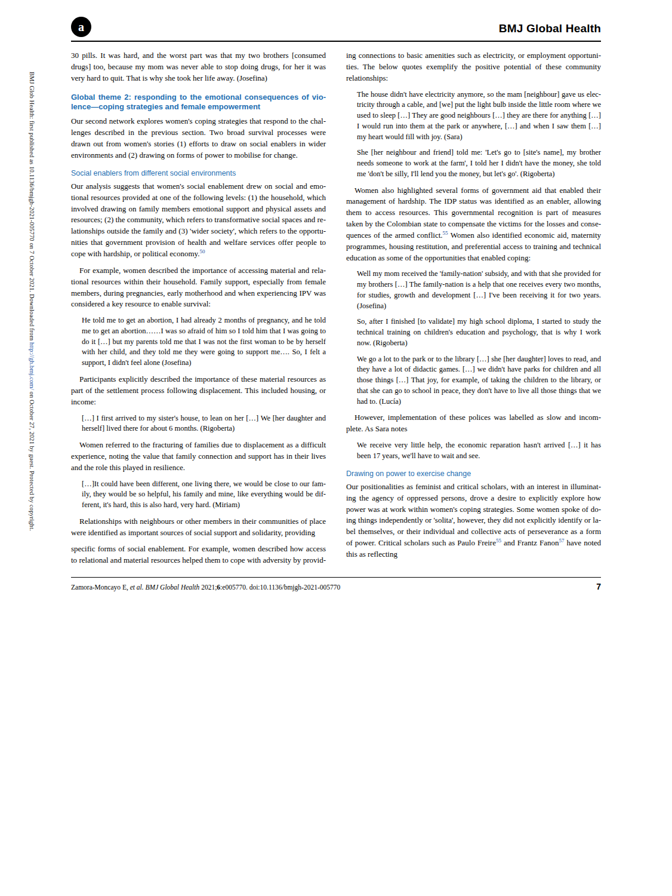BMJ Glob Health: first published as 10.1136/bmjgh-2021-005770 on 7 October 2021. Downloaded from http://gh.bmj.com/ on October 27, 2021 by guest. Protected by copyright.
a
BMJ Global Health
30 pills. It was hard, and the worst part was that my two brothers [consumed drugs] too, because my mom was never able to stop doing drugs, for her it was very hard to quit. That is why she took her life away. (Josefina)
Global theme 2: responding to the emotional consequences of violence—coping strategies and female empowerment
Our second network explores women's coping strategies that respond to the challenges described in the previous section. Two broad survival processes were drawn out from women's stories (1) efforts to draw on social enablers in wider environments and (2) drawing on forms of power to mobilise for change.
Social enablers from different social environments
Our analysis suggests that women's social enablement drew on social and emotional resources provided at one of the following levels: (1) the household, which involved drawing on family members emotional support and physical assets and resources; (2) the community, which refers to transformative social spaces and relationships outside the family and (3) 'wider society', which refers to the opportunities that government provision of health and welfare services offer people to cope with hardship, or political economy.50
For example, women described the importance of accessing material and relational resources within their household. Family support, especially from female members, during pregnancies, early motherhood and when experiencing IPV was considered a key resource to enable survival:
He told me to get an abortion, I had already 2 months of pregnancy, and he told me to get an abortion……I was so afraid of him so I told him that I was going to do it […] but my parents told me that I was not the first woman to be by herself with her child, and they told me they were going to support me…. So, I felt a support, I didn't feel alone (Josefina)
Participants explicitly described the importance of these material resources as part of the settlement process following displacement. This included housing, or income:
[…] I first arrived to my sister's house, to lean on her […] We [her daughter and herself] lived there for about 6 months. (Rigoberta)
Women referred to the fracturing of families due to displacement as a difficult experience, noting the value that family connection and support has in their lives and the role this played in resilience.
[…]It could have been different, one living there, we would be close to our family, they would be so helpful, his family and mine, like everything would be different, it's hard, this is also hard, very hard. (Miriam)
Relationships with neighbours or other members in their communities of place were identified as important sources of social support and solidarity, providing
specific forms of social enablement. For example, women described how access to relational and material resources helped them to cope with adversity by providing connections to basic amenities such as electricity, or employment opportunities. The below quotes exemplify the positive potential of these community relationships:
The house didn't have electricity anymore, so the mam [neighbour] gave us electricity through a cable, and [we] put the light bulb inside the little room where we used to sleep […] They are good neighbours […] they are there for anything […] I would run into them at the park or anywhere, […] and when I saw them […] my heart would fill with joy. (Sara)
She [her neighbour and friend] told me: 'Let's go to [site's name], my brother needs someone to work at the farm', I told her I didn't have the money, she told me 'don't be silly, I'll lend you the money, but let's go'. (Rigoberta)
Women also highlighted several forms of government aid that enabled their management of hardship. The IDP status was identified as an enabler, allowing them to access resources. This governmental recognition is part of measures taken by the Colombian state to compensate the victims for the losses and consequences of the armed conflict.55 Women also identified economic aid, maternity programmes, housing restitution, and preferential access to training and technical education as some of the opportunities that enabled coping:
Well my mom received the 'family-nation' subsidy, and with that she provided for my brothers […] The family-nation is a help that one receives every two months, for studies, growth and development […] I've been receiving it for two years. (Josefina)
So, after I finished [to validate] my high school diploma, I started to study the technical training on children's education and psychology, that is why I work now. (Rigoberta)
We go a lot to the park or to the library […] she [her daughter] loves to read, and they have a lot of didactic games. […] we didn't have parks for children and all those things […] That joy, for example, of taking the children to the library, or that she can go to school in peace, they don't have to live all those things that we had to. (Lucía)
However, implementation of these polices was labelled as slow and incomplete. As Sara notes
We receive very little help, the economic reparation hasn't arrived […] it has been 17 years, we'll have to wait and see.
Drawing on power to exercise change
Our positionalities as feminist and critical scholars, with an interest in illuminating the agency of oppressed persons, drove a desire to explicitly explore how power was at work within women's coping strategies. Some women spoke of doing things independently or 'solita', however, they did not explicitly identify or label themselves, or their individual and collective acts of perseverance as a form of power. Critical scholars such as Paulo Freire55 and Frantz Fanon57 have noted this as reflecting
Zamora-Moncayo E, et al. BMJ Global Health 2021;6:e005770. doi:10.1136/bmjgh-2021-005770
7